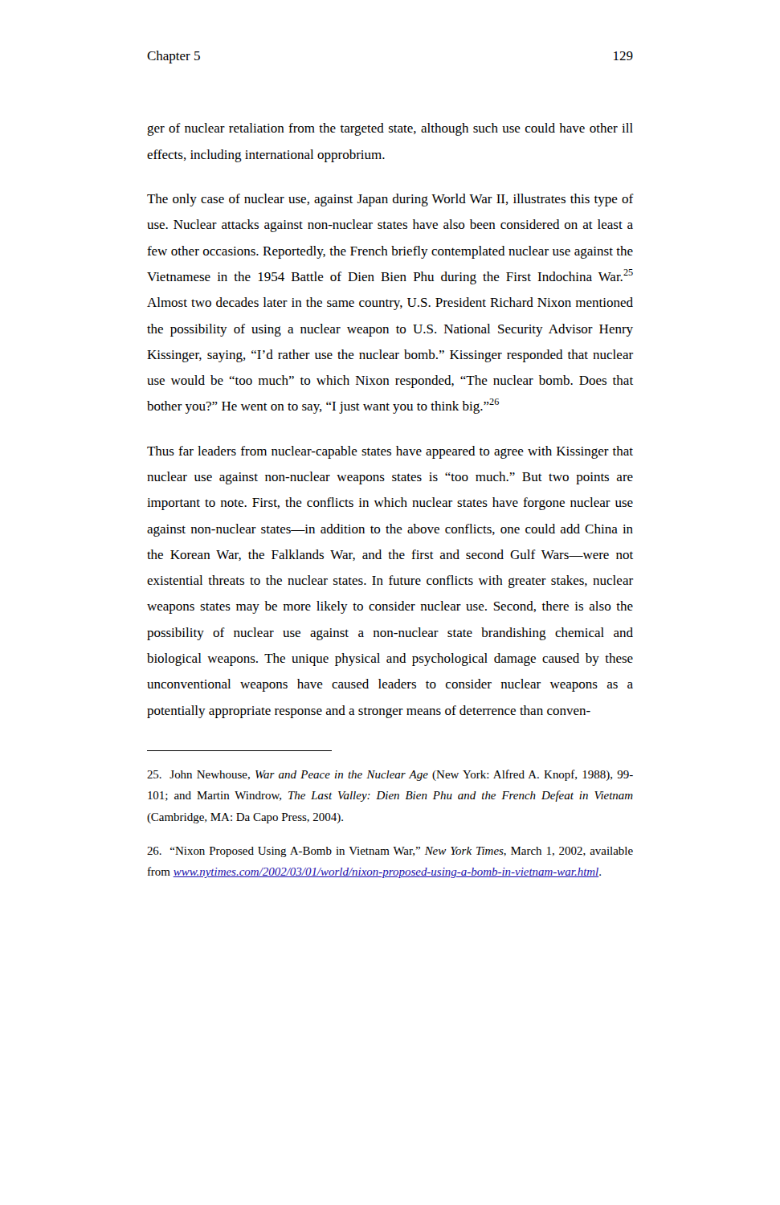Chapter 5
129
ger of nuclear retaliation from the targeted state, although such use could have other ill effects, including international opprobrium.
The only case of nuclear use, against Japan during World War II, illustrates this type of use. Nuclear attacks against non-nuclear states have also been considered on at least a few other occasions. Reportedly, the French briefly contemplated nuclear use against the Vietnamese in the 1954 Battle of Dien Bien Phu during the First Indochina War.25 Almost two decades later in the same country, U.S. President Richard Nixon mentioned the possibility of using a nuclear weapon to U.S. National Security Advisor Henry Kissinger, saying, “I’d rather use the nuclear bomb.” Kissinger responded that nuclear use would be “too much” to which Nixon responded, “The nuclear bomb. Does that bother you?” He went on to say, “I just want you to think big.”26
Thus far leaders from nuclear-capable states have appeared to agree with Kissinger that nuclear use against non-nuclear weapons states is “too much.” But two points are important to note. First, the conflicts in which nuclear states have forgone nuclear use against non-nuclear states—in addition to the above conflicts, one could add China in the Korean War, the Falklands War, and the first and second Gulf Wars—were not existential threats to the nuclear states. In future conflicts with greater stakes, nuclear weapons states may be more likely to consider nuclear use. Second, there is also the possibility of nuclear use against a non-nuclear state brandishing chemical and biological weapons. The unique physical and psychological damage caused by these unconventional weapons have caused leaders to consider nuclear weapons as a potentially appropriate response and a stronger means of deterrence than conven-
25. John Newhouse, War and Peace in the Nuclear Age (New York: Alfred A. Knopf, 1988), 99-101; and Martin Windrow, The Last Valley: Dien Bien Phu and the French Defeat in Vietnam (Cambridge, MA: Da Capo Press, 2004).
26.“Nixon Proposed Using A-Bomb in Vietnam War,” New York Times, March 1, 2002, available from www.nytimes.com/2002/03/01/world/nixon-proposed-using-a-bomb-in-vietnam-war.html.